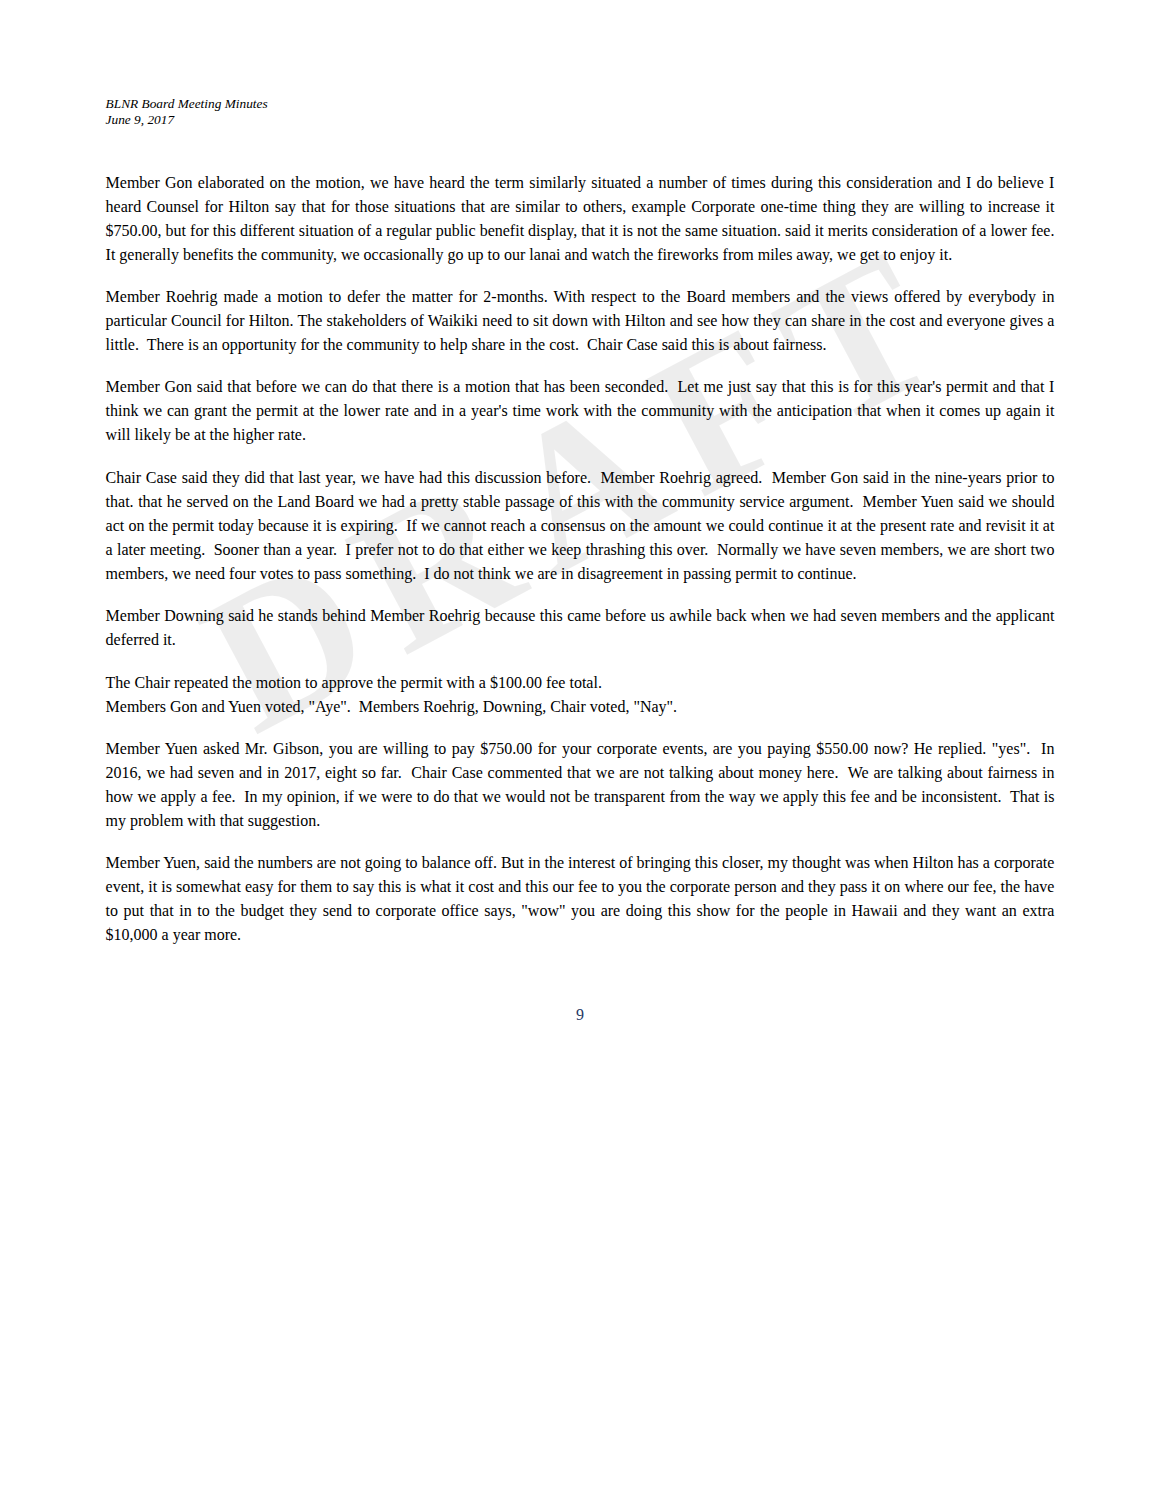DRAFT
BLNR Board Meeting Minutes
June 9, 2017
Member Gon elaborated on the motion, we have heard the term similarly situated a number of times during this consideration and I do believe I heard Counsel for Hilton say that for those situations that are similar to others, example Corporate one-time thing they are willing to increase it $750.00, but for this different situation of a regular public benefit display, that it is not the same situation. said it merits consideration of a lower fee. It generally benefits the community, we occasionally go up to our lanai and watch the fireworks from miles away, we get to enjoy it.
Member Roehrig made a motion to defer the matter for 2-months. With respect to the Board members and the views offered by everybody in particular Council for Hilton. The stakeholders of Waikiki need to sit down with Hilton and see how they can share in the cost and everyone gives a little. There is an opportunity for the community to help share in the cost. Chair Case said this is about fairness.
Member Gon said that before we can do that there is a motion that has been seconded. Let me just say that this is for this year's permit and that I think we can grant the permit at the lower rate and in a year's time work with the community with the anticipation that when it comes up again it will likely be at the higher rate.
Chair Case said they did that last year, we have had this discussion before. Member Roehrig agreed. Member Gon said in the nine-years prior to that. that he served on the Land Board we had a pretty stable passage of this with the community service argument. Member Yuen said we should act on the permit today because it is expiring. If we cannot reach a consensus on the amount we could continue it at the present rate and revisit it at a later meeting. Sooner than a year. I prefer not to do that either we keep thrashing this over. Normally we have seven members, we are short two members, we need four votes to pass something. I do not think we are in disagreement in passing permit to continue.
Member Downing said he stands behind Member Roehrig because this came before us awhile back when we had seven members and the applicant deferred it.
The Chair repeated the motion to approve the permit with a $100.00 fee total.
Members Gon and Yuen voted, "Aye". Members Roehrig, Downing, Chair voted, "Nay".
Member Yuen asked Mr. Gibson, you are willing to pay $750.00 for your corporate events, are you paying $550.00 now? He replied. "yes". In 2016, we had seven and in 2017, eight so far. Chair Case commented that we are not talking about money here. We are talking about fairness in how we apply a fee. In my opinion, if we were to do that we would not be transparent from the way we apply this fee and be inconsistent. That is my problem with that suggestion.
Member Yuen, said the numbers are not going to balance off. But in the interest of bringing this closer, my thought was when Hilton has a corporate event, it is somewhat easy for them to say this is what it cost and this our fee to you the corporate person and they pass it on where our fee, the have to put that in to the budget they send to corporate office says, "wow" you are doing this show for the people in Hawaii and they want an extra $10,000 a year more.
9